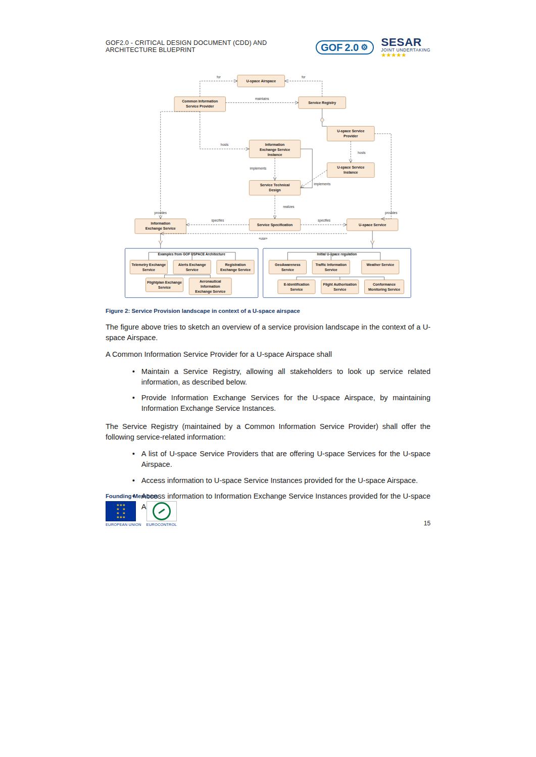GOF2.0 - CRITICAL DESIGN DOCUMENT (CDD) AND ARCHITECTURE BLUEPRINT
GOF 2.0⚙
SESAR
JOINT UNDERTAKING
★★★★★
U-space Airspace Common Information Service Provider Service Registry U-space Service Provider Information Exchange Service Instance U-space Service Instance Service Technical Design Service Specification Information Exchange Service U-space Service for for maintains hosts hosts implements implements realizes specifies specifies provides provides «use» Examples from GOF USPACE Architecture Telemetry Exchange Service Alerts Exchange Service Registration Exchange Service Flightplan Exchange Service Aeronautical Information Exchange Service Initial U-space regulation GeoAwareness Service Traffic Information Service Weather Service E-Identification Service Flight Authorisation Service Conformance Monitoring Service
Figure 2: Service Provision landscape in context of a U-space airspace
The figure above tries to sketch an overview of a service provision landscape in the context of a U-space Airspace.
A Common Information Service Provider for a U-space Airspace shall
Maintain a Service Registry, allowing all stakeholders to look up service related information, as described below.
Provide Information Exchange Services for the U-space Airspace, by maintaining Information Exchange Service Instances.
The Service Registry (maintained by a Common Information Service Provider) shall offer the following service-related information:
A list of U-space Service Providers that are offering U-space Services for the U-space Airspace.
Access information to U-space Service Instances provided for the U-space Airspace.
Access information to Information Exchange Service Instances provided for the U-space Airspace.
Founding Members
★★★
★ ★
★ ★
★★★
EUROPEAN UNION
EUROCONTROL
15